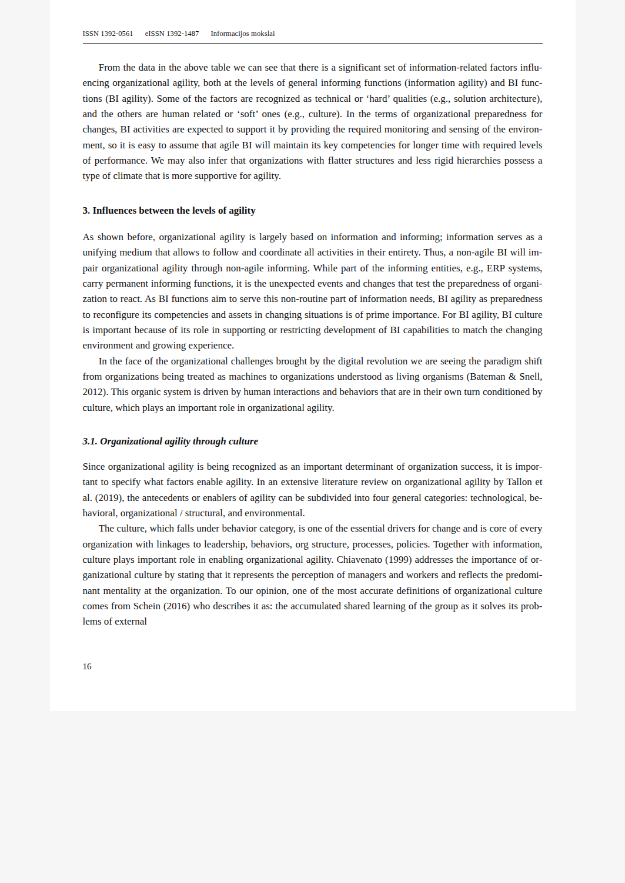ISSN 1392-0561 eISSN 1392-1487 Informacijos mokslai
From the data in the above table we can see that there is a significant set of information-related factors influencing organizational agility, both at the levels of general informing functions (information agility) and BI functions (BI agility). Some of the factors are recognized as technical or ‘hard’ qualities (e.g., solution architecture), and the others are human related or ‘soft’ ones (e.g., culture). In the terms of organizational preparedness for changes, BI activities are expected to support it by providing the required monitoring and sensing of the environment, so it is easy to assume that agile BI will maintain its key competencies for longer time with required levels of performance. We may also infer that organizations with flatter structures and less rigid hierarchies possess a type of climate that is more supportive for agility.
3. Influences between the levels of agility
As shown before, organizational agility is largely based on information and informing; information serves as a unifying medium that allows to follow and coordinate all activities in their entirety. Thus, a non-agile BI will impair organizational agility through non-agile informing. While part of the informing entities, e.g., ERP systems, carry permanent informing functions, it is the unexpected events and changes that test the preparedness of organization to react. As BI functions aim to serve this non-routine part of information needs, BI agility as preparedness to reconfigure its competencies and assets in changing situations is of prime importance. For BI agility, BI culture is important because of its role in supporting or restricting development of BI capabilities to match the changing environment and growing experience.
In the face of the organizational challenges brought by the digital revolution we are seeing the paradigm shift from organizations being treated as machines to organizations understood as living organisms (Bateman & Snell, 2012). This organic system is driven by human interactions and behaviors that are in their own turn conditioned by culture, which plays an important role in organizational agility.
3.1. Organizational agility through culture
Since organizational agility is being recognized as an important determinant of organization success, it is important to specify what factors enable agility. In an extensive literature review on organizational agility by Tallon et al. (2019), the antecedents or enablers of agility can be subdivided into four general categories: technological, behavioral, organizational / structural, and environmental.
The culture, which falls under behavior category, is one of the essential drivers for change and is core of every organization with linkages to leadership, behaviors, org structure, processes, policies. Together with information, culture plays important role in enabling organizational agility. Chiavenato (1999) addresses the importance of organizational culture by stating that it represents the perception of managers and workers and reflects the predominant mentality at the organization. To our opinion, one of the most accurate definitions of organizational culture comes from Schein (2016) who describes it as: the accumulated shared learning of the group as it solves its problems of external
16